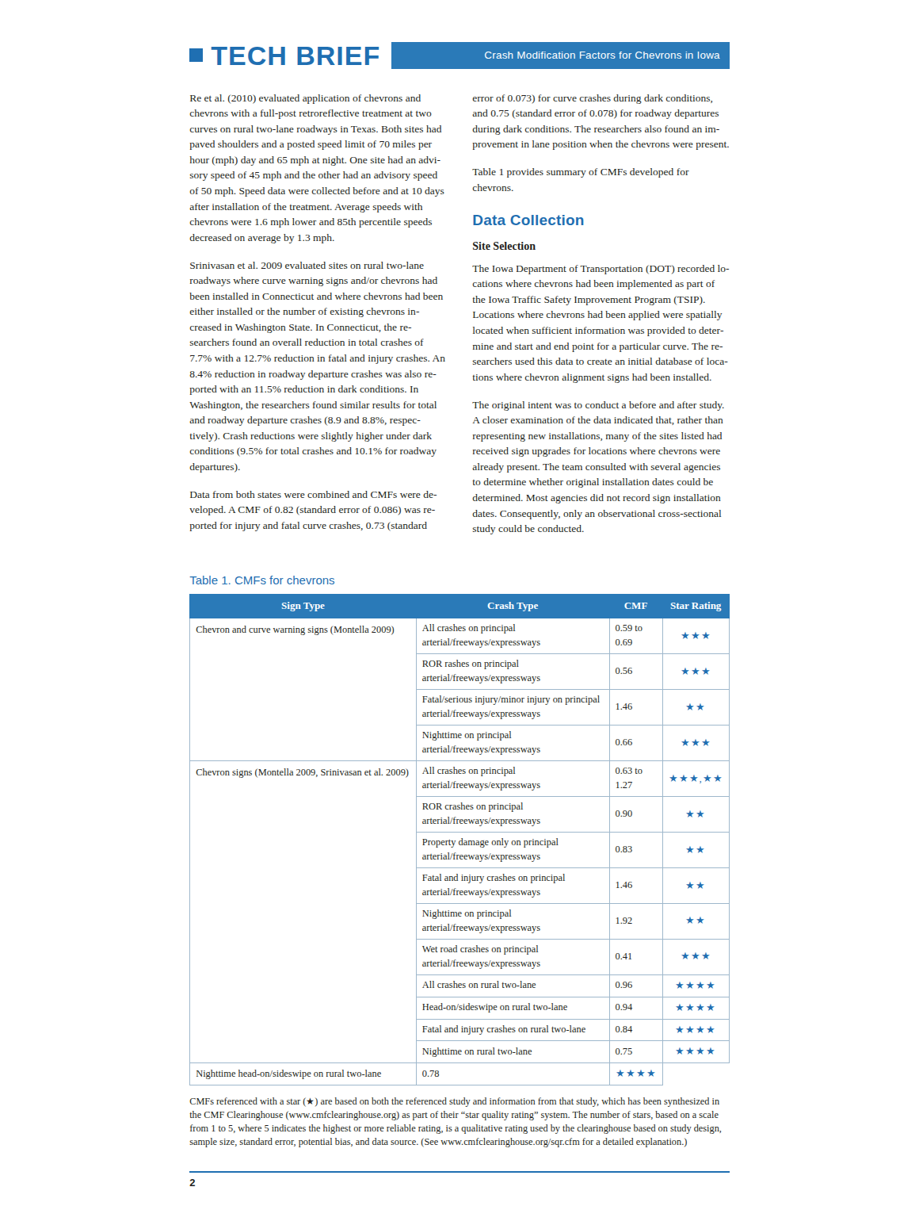TECH BRIEF
Crash Modification Factors for Chevrons in Iowa
Re et al. (2010) evaluated application of chevrons and chevrons with a full-post retroreflective treatment at two curves on rural two-lane roadways in Texas. Both sites had paved shoulders and a posted speed limit of 70 miles per hour (mph) day and 65 mph at night. One site had an advisory speed of 45 mph and the other had an advisory speed of 50 mph. Speed data were collected before and at 10 days after installation of the treatment. Average speeds with chevrons were 1.6 mph lower and 85th percentile speeds decreased on average by 1.3 mph.
Srinivasan et al. 2009 evaluated sites on rural two-lane roadways where curve warning signs and/or chevrons had been installed in Connecticut and where chevrons had been either installed or the number of existing chevrons increased in Washington State. In Connecticut, the researchers found an overall reduction in total crashes of 7.7% with a 12.7% reduction in fatal and injury crashes. An 8.4% reduction in roadway departure crashes was also reported with an 11.5% reduction in dark conditions. In Washington, the researchers found similar results for total and roadway departure crashes (8.9 and 8.8%, respectively). Crash reductions were slightly higher under dark conditions (9.5% for total crashes and 10.1% for roadway departures).
Data from both states were combined and CMFs were developed. A CMF of 0.82 (standard error of 0.086) was reported for injury and fatal curve crashes, 0.73 (standard
error of 0.073) for curve crashes during dark conditions, and 0.75 (standard error of 0.078) for roadway departures during dark conditions. The researchers also found an improvement in lane position when the chevrons were present.
Table 1 provides summary of CMFs developed for chevrons.
Data Collection
Site Selection
The Iowa Department of Transportation (DOT) recorded locations where chevrons had been implemented as part of the Iowa Traffic Safety Improvement Program (TSIP). Locations where chevrons had been applied were spatially located when sufficient information was provided to determine and start and end point for a particular curve. The researchers used this data to create an initial database of locations where chevron alignment signs had been installed.
The original intent was to conduct a before and after study. A closer examination of the data indicated that, rather than representing new installations, many of the sites listed had received sign upgrades for locations where chevrons were already present. The team consulted with several agencies to determine whether original installation dates could be determined. Most agencies did not record sign installation dates. Consequently, only an observational cross-sectional study could be conducted.
Table 1. CMFs for chevrons
| Sign Type | Crash Type | CMF | Star Rating |
| --- | --- | --- | --- |
| Chevron and curve warning signs (Montella 2009) | All crashes on principal arterial/freeways/expressways | 0.59 to 0.69 | ★★★ |
| ROR rashes on principal arterial/freeways/expressways | 0.56 | ★★★ |
| Fatal/serious injury/minor injury on principal arterial/freeways/expressways | 1.46 | ★★ |
| Nighttime on principal arterial/freeways/expressways | 0.66 | ★★★ |
| Chevron signs (Montella 2009, Srinivasan et al. 2009) | All crashes on principal arterial/freeways/expressways | 0.63 to 1.27 | ★★★,★★ |
| ROR crashes on principal arterial/freeways/expressways | 0.90 | ★★ |
| Property damage only on principal arterial/freeways/expressways | 0.83 | ★★ |
| Fatal and injury crashes on principal arterial/freeways/expressways | 1.46 | ★★ |
| Nighttime on principal arterial/freeways/expressways | 1.92 | ★★ |
| Wet road crashes on principal arterial/freeways/expressways | 0.41 | ★★★ |
| All crashes on rural two-lane | 0.96 | ★★★★ |
| Head-on/sideswipe on rural two-lane | 0.94 | ★★★★ |
| Fatal and injury crashes on rural two-lane | 0.84 | ★★★★ |
| Nighttime on rural two-lane | 0.75 | ★★★★ |
| Nighttime head-on/sideswipe on rural two-lane | 0.78 | ★★★★ |
CMFs referenced with a star (★) are based on both the referenced study and information from that study, which has been synthesized in the CMF Clearinghouse (www.cmfclearinghouse.org) as part of their “star quality rating” system. The number of stars, based on a scale from 1 to 5, where 5 indicates the highest or more reliable rating, is a qualitative rating used by the clearinghouse based on study design, sample size, standard error, potential bias, and data source. (See www.cmfclearinghouse.org/sqr.cfm for a detailed explanation.)
2